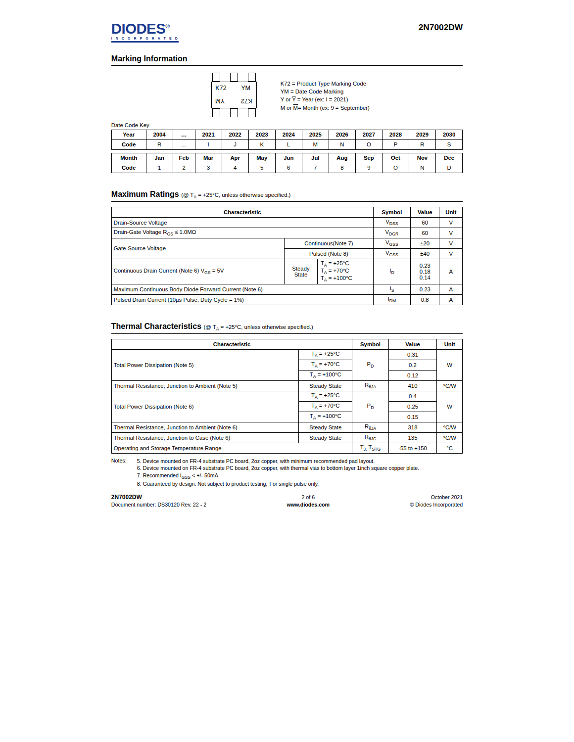DIODES®
I N C O R P O R A T E D
2N7002DW
Marking Information
K72
YM
YM
K72
K72 = Product Type Marking Code
YM = Date Code Marking
Y or Y = Year (ex: I = 2021)
M or M= Month (ex: 9 = September)
Date Code Key
| Year | 2004 | … | 2021 | 2022 | 2023 | 2024 | 2025 | 2026 | 2027 | 2028 | 2029 | 2030 |
| --- | --- | --- | --- | --- | --- | --- | --- | --- | --- | --- | --- | --- |
| Code | R | … | I | J | K | L | M | N | O | P | R | S |
| Month | Jan | Feb | Mar | Apr | May | Jun | Jul | Aug | Sep | Oct | Nov | Dec |
| Code | 1 | 2 | 3 | 4 | 5 | 6 | 7 | 8 | 9 | O | N | D |
Maximum Ratings (@ TA = +25°C, unless otherwise specified.)
| Characteristic | Symbol | Value | Unit |
| --- | --- | --- | --- |
| Drain-Source Voltage | V DSS | 60 | V |
| Drain-Gate Voltage R GS ≤ 1.0MΩ | V DGR | 60 | V |
| Gate-Source Voltage | Continuous(Note 7) | V GSS | ±20 | V |
| Pulsed (Note 8) | V GSS | ±40 | V |
| Continuous Drain Current (Note 6) V GS = 5V | Steady State | T A = +25°C T A = +70°C T A = +100°C | I D | 0.23 0.18 0.14 | A |
| Maximum Continuous Body Diode Forward Current (Note 6) | I S | 0.23 | A |
| Pulsed Drain Current (10µs Pulse, Duty Cycle = 1%) | I DM | 0.8 | A |
Thermal Characteristics (@ TA = +25°C, unless otherwise specified.)
| Characteristic | Symbol | Value | Unit |
| --- | --- | --- | --- |
| Total Power Dissipation (Note 5) | T A = +25°C | P D | 0.31 | W |
| T A = +70°C | 0.2 |
| T A = +100°C | 0.12 |
| Thermal Resistance, Junction to Ambient (Note 5) | Steady State | R θJA | 410 | °C/W |
| Total Power Dissipation (Note 6) | T A = +25°C | P D | 0.4 | W |
| T A = +70°C | 0.25 |
| T A = +100°C | 0.15 |
| Thermal Resistance, Junction to Ambient (Note 6) | Steady State | R θJA | 318 | °C/W |
| Thermal Resistance, Junction to Case (Note 6) | Steady State | R θJC | 135 | °C/W |
| Operating and Storage Temperature Range | T J, T STG | -55 to +150 | °C |
Notes:
5. Device mounted on FR-4 substrate PC board, 2oz copper, with minimum recommended pad layout.
6. Device mounted on FR-4 substrate PC board, 2oz copper, with thermal vias to bottom layer 1inch square copper plate.
7. Recommended IGSS < +/- 50mA.
8. Guaranteed by design. Not subject to product testing, For single pulse only.
2N7002DW
Document number: DS30120 Rev. 22 - 2
2 of 6
www.diodes.com
October 2021
© Diodes Incorporated